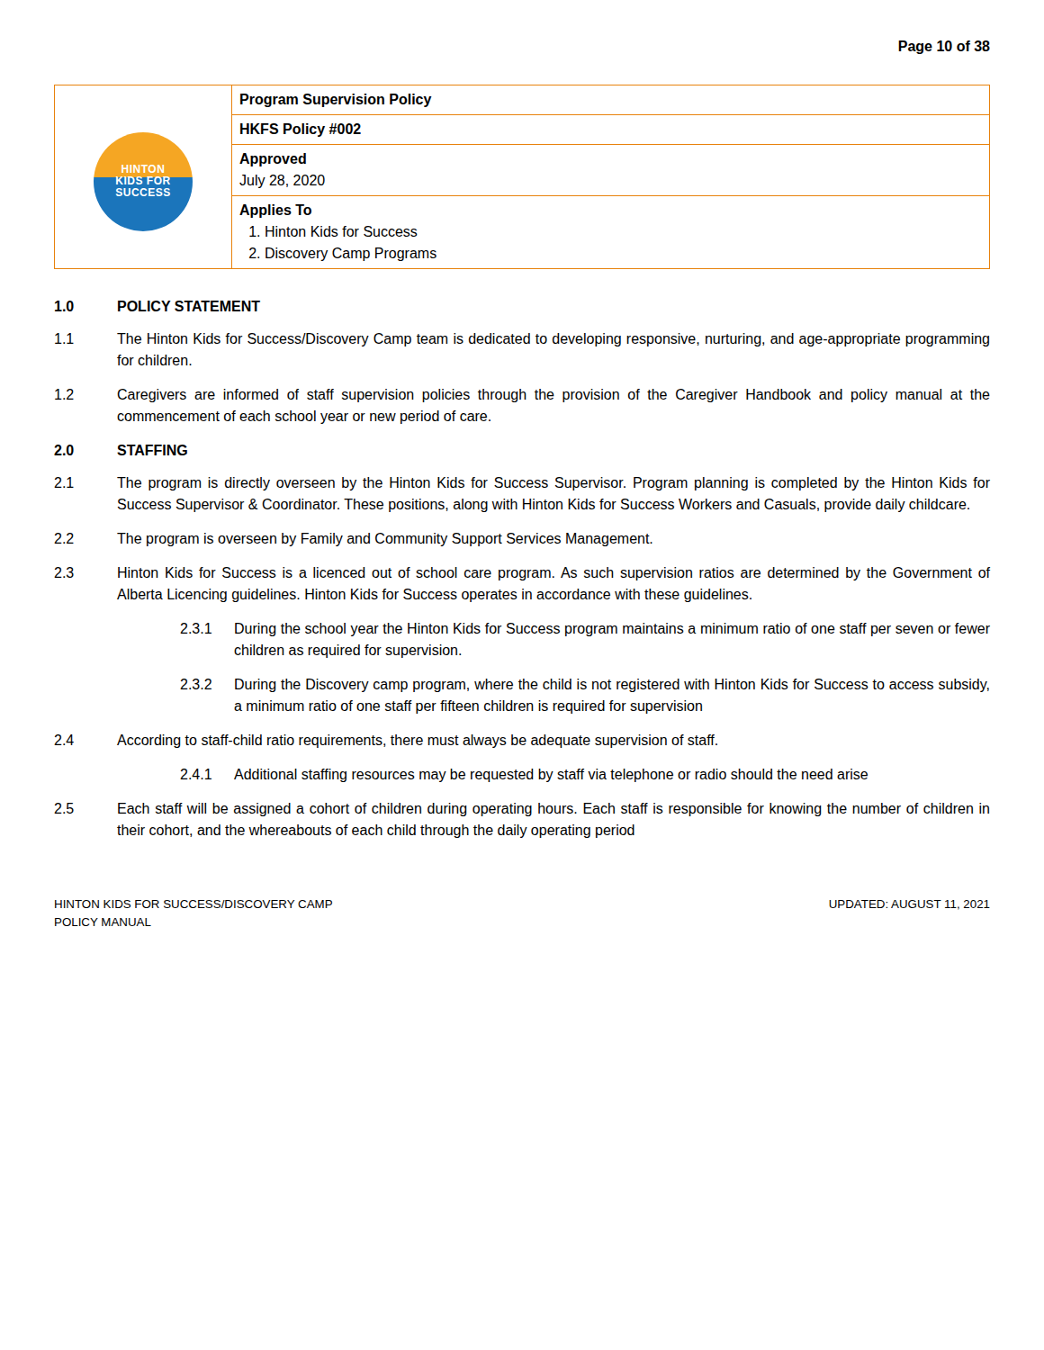Page 10 of 38
| HINTON KIDS FOR SUCCESS | Program Supervision Policy |
| HKFS Policy #002 |
| Approved July 28, 2020 |
| Applies To Hinton Kids for Success Discovery Camp Programs |
1.0
POLICY STATEMENT
1.1
The Hinton Kids for Success/Discovery Camp team is dedicated to developing responsive, nurturing, and age-appropriate programming for children.
1.2
Caregivers are informed of staff supervision policies through the provision of the Caregiver Handbook and policy manual at the commencement of each school year or new period of care.
2.0
STAFFING
2.1
The program is directly overseen by the Hinton Kids for Success Supervisor. Program planning is completed by the Hinton Kids for Success Supervisor & Coordinator. These positions, along with Hinton Kids for Success Workers and Casuals, provide daily childcare.
2.2
The program is overseen by Family and Community Support Services Management.
2.3
Hinton Kids for Success is a licenced out of school care program. As such supervision ratios are determined by the Government of Alberta Licencing guidelines. Hinton Kids for Success operates in accordance with these guidelines.
2.3.1
During the school year the Hinton Kids for Success program maintains a minimum ratio of one staff per seven or fewer children as required for supervision.
2.3.2
During the Discovery camp program, where the child is not registered with Hinton Kids for Success to access subsidy, a minimum ratio of one staff per fifteen children is required for supervision
2.4
According to staff-child ratio requirements, there must always be adequate supervision of staff.
2.4.1
Additional staffing resources may be requested by staff via telephone or radio should the need arise
2.5
Each staff will be assigned a cohort of children during operating hours. Each staff is responsible for knowing the number of children in their cohort, and the whereabouts of each child through the daily operating period
Hinton Kids for Success/Discovery Camp
Policy Manual
Updated: August 11, 2021